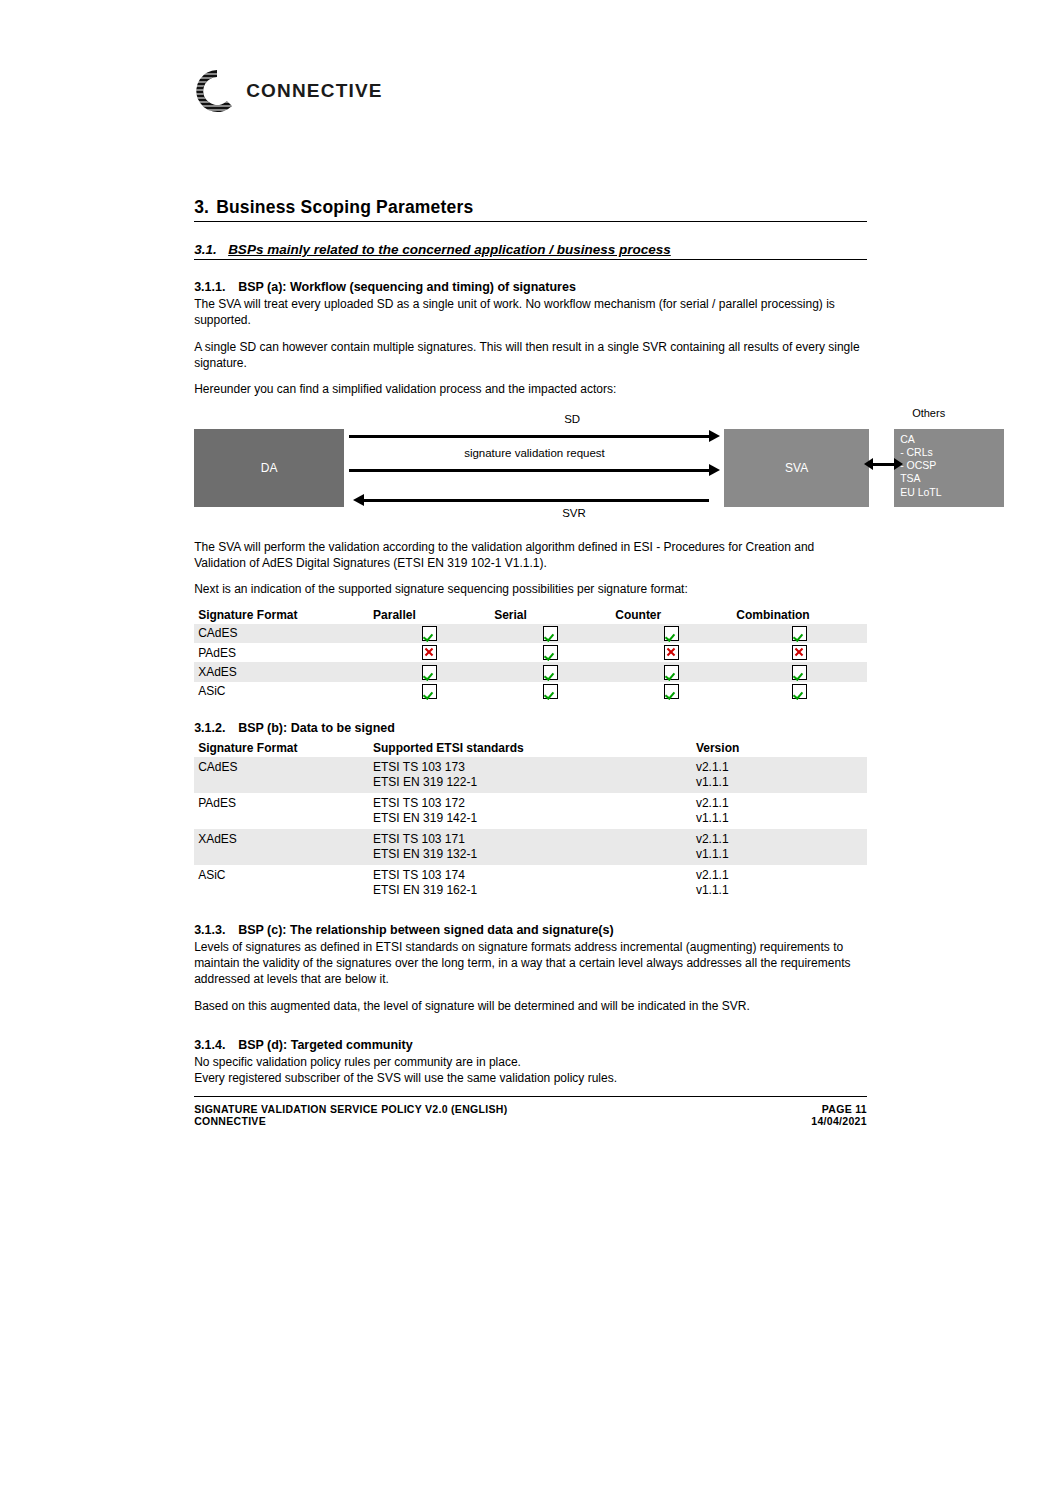CONNECTIVE
3. Business Scoping Parameters
3.1. BSPs mainly related to the concerned application / business process
3.1.1. BSP (a): Workflow (sequencing and timing) of signatures
The SVA will treat every uploaded SD as a single unit of work. No workflow mechanism (for serial / parallel processing) is supported.
A single SD can however contain multiple signatures. This will then result in a single SVR containing all results of every single signature.
Hereunder you can find a simplified validation process and the impacted actors:
Others
DA
SVA
CA
- CRLs
- OCSP
TSA
EU LoTL
SD
signature validation request
SVR
The SVA will perform the validation according to the validation algorithm defined in ESI - Procedures for Creation and Validation of AdES Digital Signatures (ETSI EN 319 102-1 V1.1.1).
Next is an indication of the supported signature sequencing possibilities per signature format:
| Signature Format | Parallel | Serial | Counter | Combination |
| --- | --- | --- | --- | --- |
| CAdES | | | | |
| PAdES | | | | |
| XAdES | | | | |
| ASiC | | | | |
3.1.2. BSP (b): Data to be signed
| Signature Format | Supported ETSI standards | Version |
| --- | --- | --- |
| CAdES | ETSI TS 103 173 ETSI EN 319 122-1 | v2.1.1 v1.1.1 |
| PAdES | ETSI TS 103 172 ETSI EN 319 142-1 | v2.1.1 v1.1.1 |
| XAdES | ETSI TS 103 171 ETSI EN 319 132-1 | v2.1.1 v1.1.1 |
| ASiC | ETSI TS 103 174 ETSI EN 319 162-1 | v2.1.1 v1.1.1 |
3.1.3. BSP (c): The relationship between signed data and signature(s)
Levels of signatures as defined in ETSI standards on signature formats address incremental (augmenting) requirements to maintain the validity of the signatures over the long term, in a way that a certain level always addresses all the requirements addressed at levels that are below it.
Based on this augmented data, the level of signature will be determined and will be indicated in the SVR.
3.1.4. BSP (d): Targeted community
No specific validation policy rules per community are in place.
Every registered subscriber of the SVS will use the same validation policy rules.
Signature Validation Service Policy v2.0 (english)
Connective
Page 11
14/04/2021